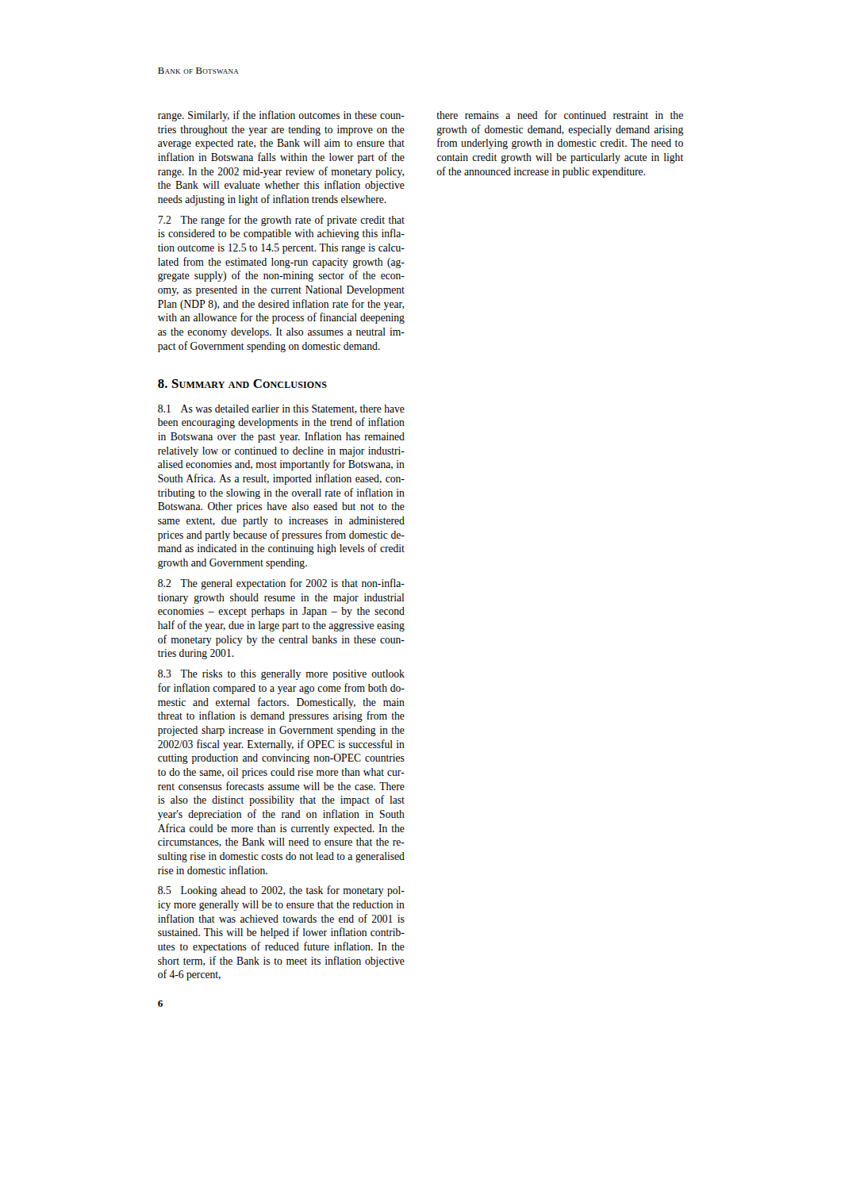Bank of Botswana
range. Similarly, if the inflation outcomes in these countries throughout the year are tending to improve on the average expected rate, the Bank will aim to ensure that inflation in Botswana falls within the lower part of the range. In the 2002 mid-year review of monetary policy, the Bank will evaluate whether this inflation objective needs adjusting in light of inflation trends elsewhere.
7.2 The range for the growth rate of private credit that is considered to be compatible with achieving this inflation outcome is 12.5 to 14.5 percent. This range is calculated from the estimated long-run capacity growth (aggregate supply) of the non-mining sector of the economy, as presented in the current National Development Plan (NDP 8), and the desired inflation rate for the year, with an allowance for the process of financial deepening as the economy develops. It also assumes a neutral impact of Government spending on domestic demand.
8. Summary and Conclusions
8.1 As was detailed earlier in this Statement, there have been encouraging developments in the trend of inflation in Botswana over the past year. Inflation has remained relatively low or continued to decline in major industrialised economies and, most importantly for Botswana, in South Africa. As a result, imported inflation eased, contributing to the slowing in the overall rate of inflation in Botswana. Other prices have also eased but not to the same extent, due partly to increases in administered prices and partly because of pressures from domestic demand as indicated in the continuing high levels of credit growth and Government spending.
8.2 The general expectation for 2002 is that non-inflationary growth should resume in the major industrial economies – except perhaps in Japan – by the second half of the year, due in large part to the aggressive easing of monetary policy by the central banks in these countries during 2001.
8.3 The risks to this generally more positive outlook for inflation compared to a year ago come from both domestic and external factors. Domestically, the main threat to inflation is demand pressures arising from the projected sharp increase in Government spending in the 2002/03 fiscal year. Externally, if OPEC is successful in cutting production and convincing non-OPEC countries to do the same, oil prices could rise more than what current consensus forecasts assume will be the case. There is also the distinct possibility that the impact of last year's depreciation of the rand on inflation in South Africa could be more than is currently expected. In the circumstances, the Bank will need to ensure that the resulting rise in domestic costs do not lead to a generalised rise in domestic inflation.
8.5 Looking ahead to 2002, the task for monetary policy more generally will be to ensure that the reduction in inflation that was achieved towards the end of 2001 is sustained. This will be helped if lower inflation contributes to expectations of reduced future inflation. In the short term, if the Bank is to meet its inflation objective of 4-6 percent,
there remains a need for continued restraint in the growth of domestic demand, especially demand arising from underlying growth in domestic credit. The need to contain credit growth will be particularly acute in light of the announced increase in public expenditure.
6